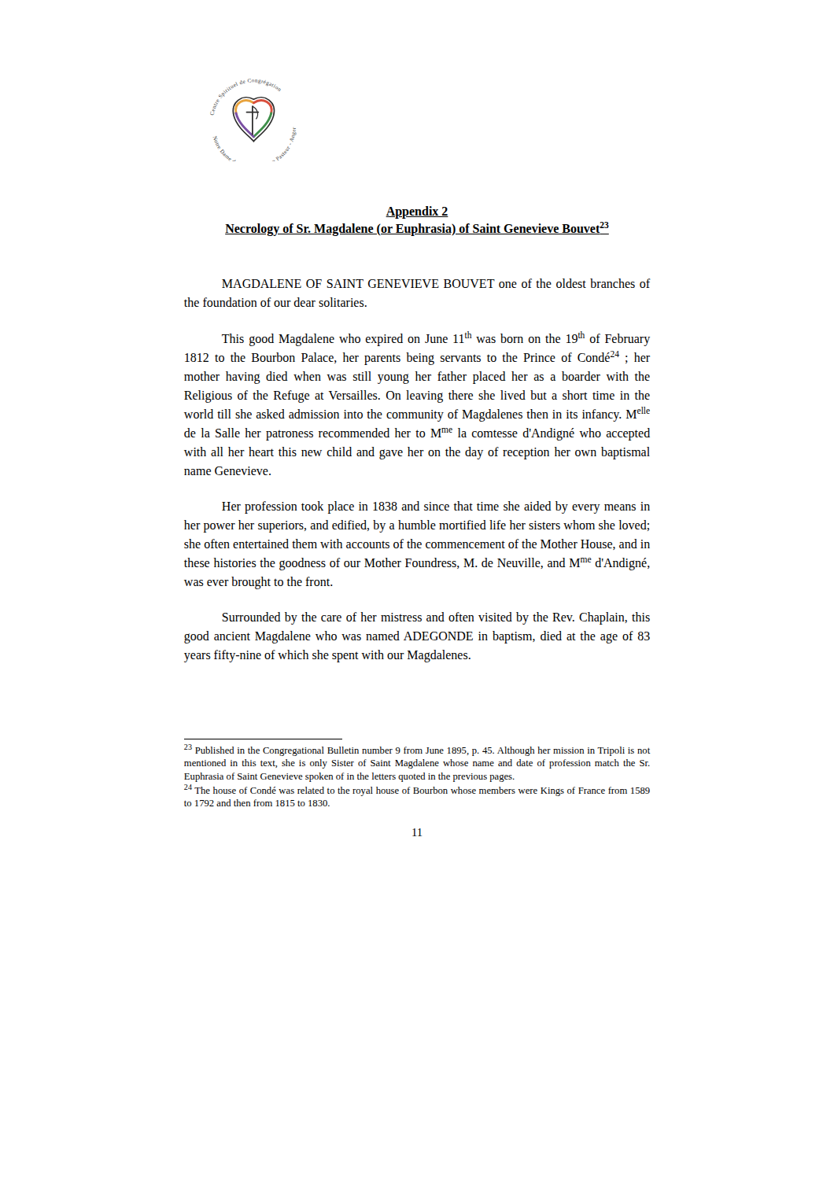Centre Spirituel de Congrégation Notre Dame de Charité du Bon Pasteur - Angers
Appendix 2 Necrology of Sr. Magdalene (or Euphrasia) of Saint Genevieve Bouvet23
MAGDALENE OF SAINT GENEVIEVE BOUVET one of the oldest branches of the foundation of our dear solitaries.
This good Magdalene who expired on June 11th was born on the 19th of February 1812 to the Bourbon Palace, her parents being servants to the Prince of Condé24 ; her mother having died when was still young her father placed her as a boarder with the Religious of the Refuge at Versailles. On leaving there she lived but a short time in the world till she asked admission into the community of Magdalenes then in its infancy. Melle de la Salle her patroness recommended her to Mme la comtesse d'Andigné who accepted with all her heart this new child and gave her on the day of reception her own baptismal name Genevieve.
Her profession took place in 1838 and since that time she aided by every means in her power her superiors, and edified, by a humble mortified life her sisters whom she loved; she often entertained them with accounts of the commencement of the Mother House, and in these histories the goodness of our Mother Foundress, M. de Neuville, and Mme d'Andigné, was ever brought to the front.
Surrounded by the care of her mistress and often visited by the Rev. Chaplain, this good ancient Magdalene who was named ADEGONDE in baptism, died at the age of 83 years fifty-nine of which she spent with our Magdalenes.
23 Published in the Congregational Bulletin number 9 from June 1895, p. 45. Although her mission in Tripoli is not mentioned in this text, she is only Sister of Saint Magdalene whose name and date of profession match the Sr. Euphrasia of Saint Genevieve spoken of in the letters quoted in the previous pages.
24 The house of Condé was related to the royal house of Bourbon whose members were Kings of France from 1589 to 1792 and then from 1815 to 1830.
11